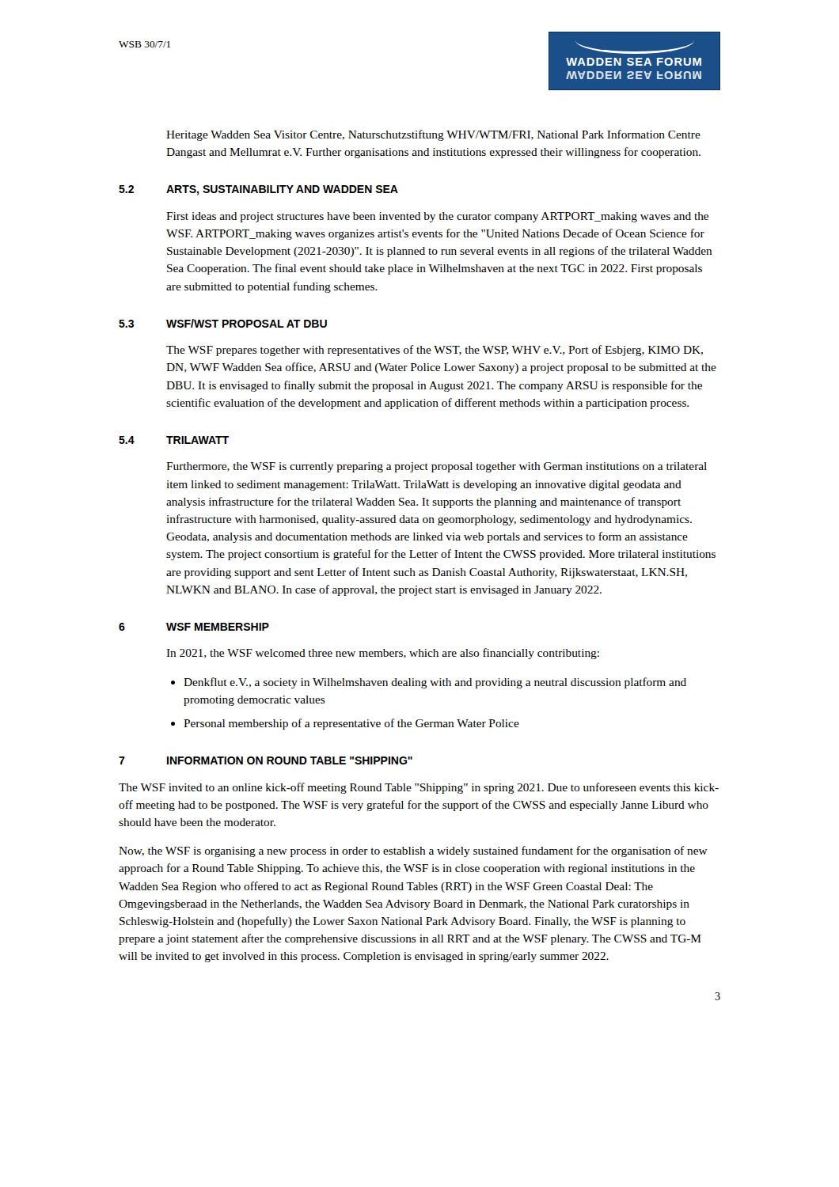WSB 30/7/1
WADDEN SEA FORUM
WADDEN SEA FORUM
Heritage Wadden Sea Visitor Centre, Naturschutzstiftung WHV/WTM/FRI, National Park Information Centre Dangast and Mellumrat e.V. Further organisations and institutions expressed their willingness for cooperation.
5.2 ARTS, SUSTAINABILITY AND WADDEN SEA
First ideas and project structures have been invented by the curator company ARTPORT_making waves and the WSF. ARTPORT_making waves organizes artist's events for the "United Nations Decade of Ocean Science for Sustainable Development (2021-2030)". It is planned to run several events in all regions of the trilateral Wadden Sea Cooperation. The final event should take place in Wilhelmshaven at the next TGC in 2022. First proposals are submitted to potential funding schemes.
5.3 WSF/WST PROPOSAL AT DBU
The WSF prepares together with representatives of the WST, the WSP, WHV e.V., Port of Esbjerg, KIMO DK, DN, WWF Wadden Sea office, ARSU and (Water Police Lower Saxony) a project proposal to be submitted at the DBU. It is envisaged to finally submit the proposal in August 2021. The company ARSU is responsible for the scientific evaluation of the development and application of different methods within a participation process.
5.4 TRILAWATT
Furthermore, the WSF is currently preparing a project proposal together with German institutions on a trilateral item linked to sediment management: TrilaWatt. TrilaWatt is developing an innovative digital geodata and analysis infrastructure for the trilateral Wadden Sea. It supports the planning and maintenance of transport infrastructure with harmonised, quality-assured data on geomorphology, sedimentology and hydrodynamics. Geodata, analysis and documentation methods are linked via web portals and services to form an assistance system. The project consortium is grateful for the Letter of Intent the CWSS provided. More trilateral institutions are providing support and sent Letter of Intent such as Danish Coastal Authority, Rijkswaterstaat, LKN.SH, NLWKN and BLANO. In case of approval, the project start is envisaged in January 2022.
6 WSF MEMBERSHIP
In 2021, the WSF welcomed three new members, which are also financially contributing:
Denkflut e.V., a society in Wilhelmshaven dealing with and providing a neutral discussion platform and promoting democratic values
Personal membership of a representative of the German Water Police
7 INFORMATION ON ROUND TABLE "SHIPPING"
The WSF invited to an online kick-off meeting Round Table "Shipping" in spring 2021. Due to unforeseen events this kick-off meeting had to be postponed. The WSF is very grateful for the support of the CWSS and especially Janne Liburd who should have been the moderator.
Now, the WSF is organising a new process in order to establish a widely sustained fundament for the organisation of new approach for a Round Table Shipping. To achieve this, the WSF is in close cooperation with regional institutions in the Wadden Sea Region who offered to act as Regional Round Tables (RRT) in the WSF Green Coastal Deal: The Omgevingsberaad in the Netherlands, the Wadden Sea Advisory Board in Denmark, the National Park curatorships in Schleswig-Holstein and (hopefully) the Lower Saxon National Park Advisory Board. Finally, the WSF is planning to prepare a joint statement after the comprehensive discussions in all RRT and at the WSF plenary. The CWSS and TG-M will be invited to get involved in this process. Completion is envisaged in spring/early summer 2022.
3